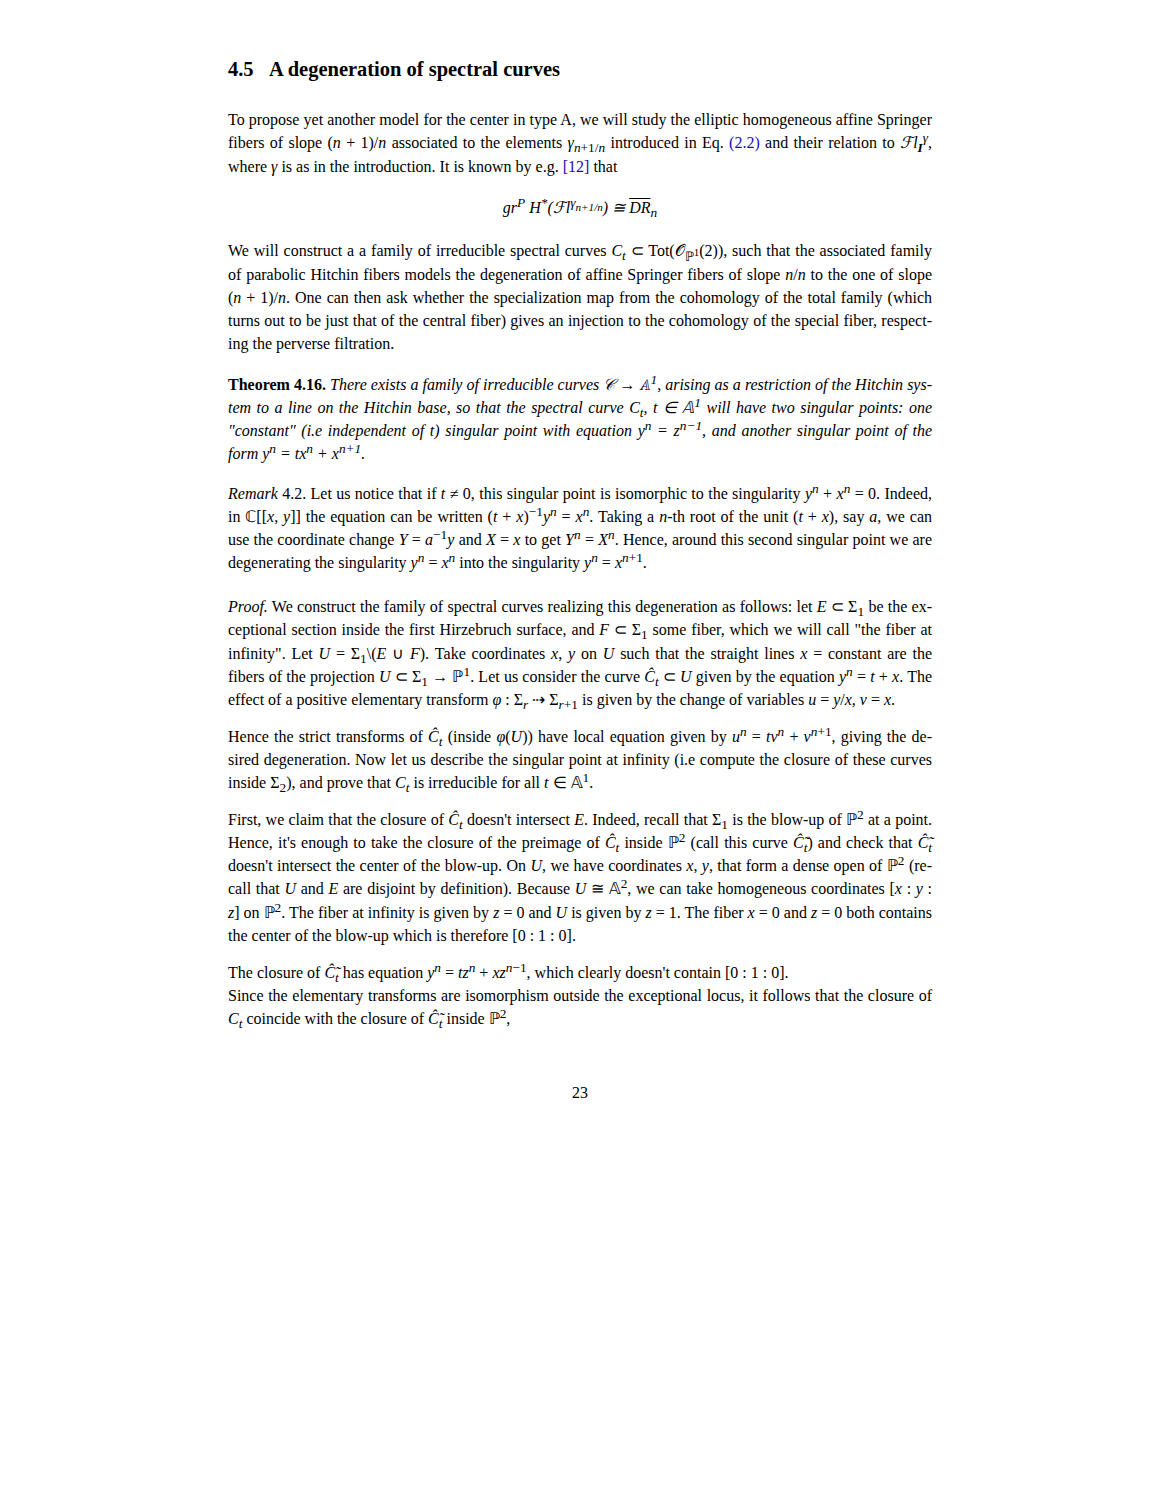4.5 A degeneration of spectral curves
To propose yet another model for the center in type A, we will study the elliptic homogeneous affine Springer fibers of slope (n + 1)/n associated to the elements γn+1/n introduced in Eq. (2.2) and their relation to ℱlIγ, where γ is as in the introduction. It is known by e.g. [12] that
grP H*(ℱlγn+1/n) ≅ DRn
We will construct a a family of irreducible spectral curves Ct ⊂ Tot(𝒪ℙ1(2)), such that the associated family of parabolic Hitchin fibers models the degeneration of affine Springer fibers of slope n/n to the one of slope (n + 1)/n. One can then ask whether the specialization map from the cohomology of the total family (which turns out to be just that of the central fiber) gives an injection to the cohomology of the special fiber, respecting the perverse filtration.
Theorem 4.16. There exists a family of irreducible curves 𝒞 → 𝔸1, arising as a restriction of the Hitchin system to a line on the Hitchin base, so that the spectral curve Ct, t ∈ 𝔸1 will have two singular points: one "constant" (i.e independent of t) singular point with equation yn = zn−1, and another singular point of the form yn = txn + xn+1.
Remark 4.2. Let us notice that if t ≠ 0, this singular point is isomorphic to the singularity yn + xn = 0. Indeed, in ℂ[[x, y]] the equation can be written (t + x)−1yn = xn. Taking a n-th root of the unit (t + x), say a, we can use the coordinate change Y = a−1y and X = x to get Yn = Xn. Hence, around this second singular point we are degenerating the singularity yn = xn into the singularity yn = xn+1.
Proof. We construct the family of spectral curves realizing this degeneration as follows: let E ⊂ Σ1 be the exceptional section inside the first Hirzebruch surface, and F ⊂ Σ1 some fiber, which we will call "the fiber at infinity". Let U = Σ1\(E ∪ F). Take coordinates x, y on U such that the straight lines x = constant are the fibers of the projection U ⊂ Σ1 → ℙ1. Let us consider the curve Ĉt ⊂ U given by the equation yn = t + x. The effect of a positive elementary transform φ : Σr ⇢ Σr+1 is given by the change of variables u = y/x, v = x.
Hence the strict transforms of Ĉt (inside φ(U)) have local equation given by un = tvn + vn+1, giving the desired degeneration. Now let us describe the singular point at infinity (i.e compute the closure of these curves inside Σ2), and prove that Ct is irreducible for all t ∈ 𝔸1.
First, we claim that the closure of Ĉt doesn't intersect E. Indeed, recall that Σ1 is the blow-up of ℙ2 at a point. Hence, it's enough to take the closure of the preimage of Ĉt inside ℙ2 (call this curve Ĉ̃t) and check that Ĉ̃t doesn't intersect the center of the blow-up. On U, we have coordinates x, y, that form a dense open of ℙ2 (recall that U and E are disjoint by definition). Because U ≅ 𝔸2, we can take homogeneous coordinates [x : y : z] on ℙ2. The fiber at infinity is given by z = 0 and U is given by z = 1. The fiber x = 0 and z = 0 both contains the center of the blow-up which is therefore [0 : 1 : 0].
The closure of Ĉ̃t has equation yn = tzn + xzn−1, which clearly doesn't contain [0 : 1 : 0].
Since the elementary transforms are isomorphism outside the exceptional locus, it follows that the closure of Ct coincide with the closure of Ĉ̃t inside ℙ2,
23